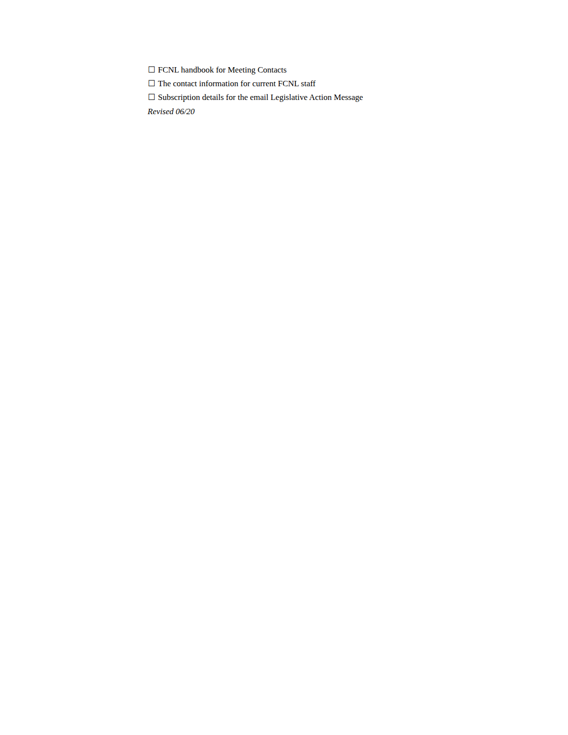☐FCNL handbook for Meeting Contacts
☐The contact information for current FCNL staff
☐Subscription details for the email Legislative Action Message
Revised 06/20